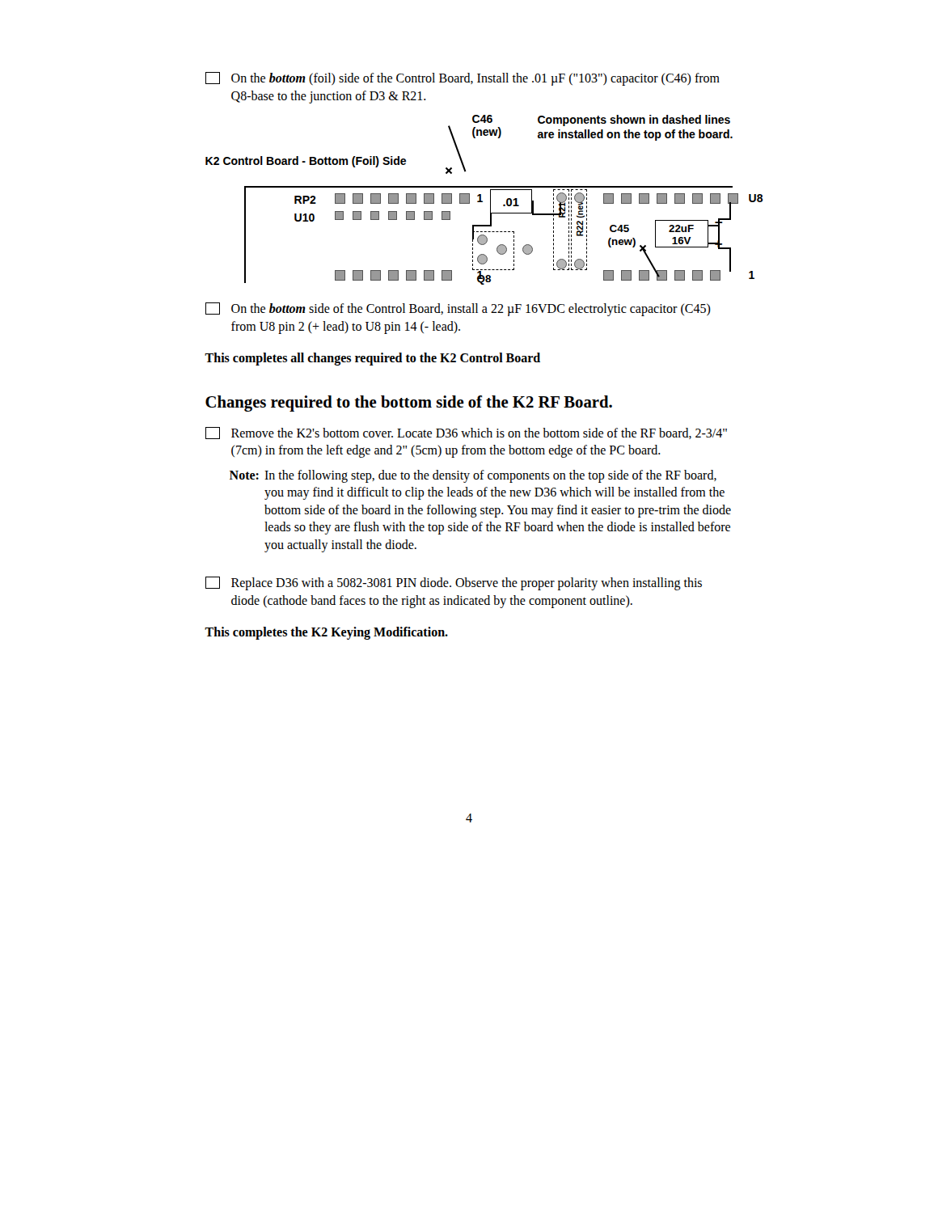On the bottom (foil) side of the Control Board, Install the .01 µ F ("103") capacitor (C46) from Q8-base to the junction of D3 & R21.
C46
(new)
Components shown in dashed lines
are installed on the top of the board.
K2 Control Board - Bottom (Foil) Side
RP2
1
U10
1
.01
Q8
R21
R22 (new)
U8
1
C45
(new)
22uF
16V
−
+
On the bottom side of the Control Board, install a 22 µ F 16VDC electrolytic capacitor (C45) from U8 pin 2 (+ lead) to U8 pin 14 (- lead).
This completes all changes required to the K2 Control Board
Changes required to the bottom side of the K2 RF Board.
Remove the K2's bottom cover. Locate D36 which is on the bottom side of the RF board, 2-3/4" (7cm) in from the left edge and 2" (5cm) up from the bottom edge of the PC board.
Note:
In the following step, due to the density of components on the top side of the RF board, you may find it difficult to clip the leads of the new D36 which will be installed from the bottom side of the board in the following step. You may find it easier to pre-trim the diode leads so they are flush with the top side of the RF board when the diode is installed before you actually install the diode.
Replace D36 with a 5082-3081 PIN diode. Observe the proper polarity when installing this diode (cathode band faces to the right as indicated by the component outline).
This completes the K2 Keying Modification.
4